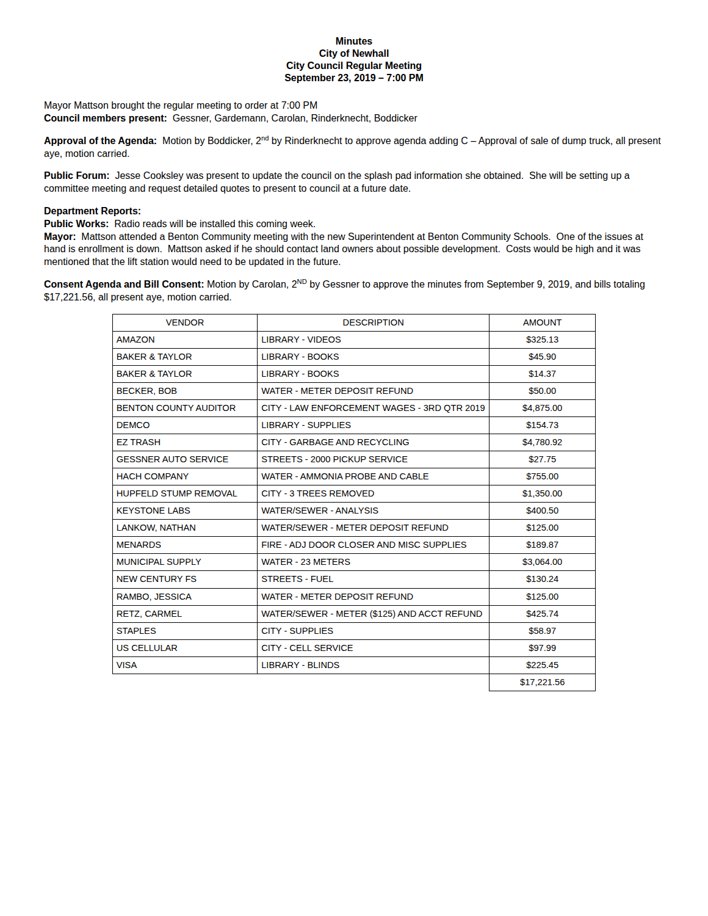Minutes
City of Newhall
City Council Regular Meeting
September 23, 2019 – 7:00 PM
Mayor Mattson brought the regular meeting to order at 7:00 PM
Council members present: Gessner, Gardemann, Carolan, Rinderknecht, Boddicker
Approval of the Agenda: Motion by Boddicker, 2nd by Rinderknecht to approve agenda adding C – Approval of sale of dump truck, all present aye, motion carried.
Public Forum: Jesse Cooksley was present to update the council on the splash pad information she obtained. She will be setting up a committee meeting and request detailed quotes to present to council at a future date.
Department Reports:
Public Works: Radio reads will be installed this coming week.
Mayor: Mattson attended a Benton Community meeting with the new Superintendent at Benton Community Schools. One of the issues at hand is enrollment is down. Mattson asked if he should contact land owners about possible development. Costs would be high and it was mentioned that the lift station would need to be updated in the future.
Consent Agenda and Bill Consent: Motion by Carolan, 2ND by Gessner to approve the minutes from September 9, 2019, and bills totaling $17,221.56, all present aye, motion carried.
| VENDOR | DESCRIPTION | AMOUNT |
| --- | --- | --- |
| AMAZON | LIBRARY - VIDEOS | $325.13 |
| BAKER & TAYLOR | LIBRARY - BOOKS | $45.90 |
| BAKER & TAYLOR | LIBRARY - BOOKS | $14.37 |
| BECKER, BOB | WATER - METER DEPOSIT REFUND | $50.00 |
| BENTON COUNTY AUDITOR | CITY - LAW ENFORCEMENT WAGES - 3RD QTR 2019 | $4,875.00 |
| DEMCO | LIBRARY - SUPPLIES | $154.73 |
| EZ TRASH | CITY - GARBAGE AND RECYCLING | $4,780.92 |
| GESSNER AUTO SERVICE | STREETS - 2000 PICKUP SERVICE | $27.75 |
| HACH COMPANY | WATER - AMMONIA PROBE AND CABLE | $755.00 |
| HUPFELD STUMP REMOVAL | CITY - 3 TREES REMOVED | $1,350.00 |
| KEYSTONE LABS | WATER/SEWER - ANALYSIS | $400.50 |
| LANKOW, NATHAN | WATER/SEWER - METER DEPOSIT REFUND | $125.00 |
| MENARDS | FIRE - ADJ DOOR CLOSER AND MISC SUPPLIES | $189.87 |
| MUNICIPAL SUPPLY | WATER - 23 METERS | $3,064.00 |
| NEW CENTURY FS | STREETS - FUEL | $130.24 |
| RAMBO, JESSICA | WATER - METER DEPOSIT REFUND | $125.00 |
| RETZ, CARMEL | WATER/SEWER - METER ($125) AND ACCT REFUND | $425.74 |
| STAPLES | CITY - SUPPLIES | $58.97 |
| US CELLULAR | CITY - CELL SERVICE | $97.99 |
| VISA | LIBRARY - BLINDS | $225.45 |
| | | $17,221.56 |